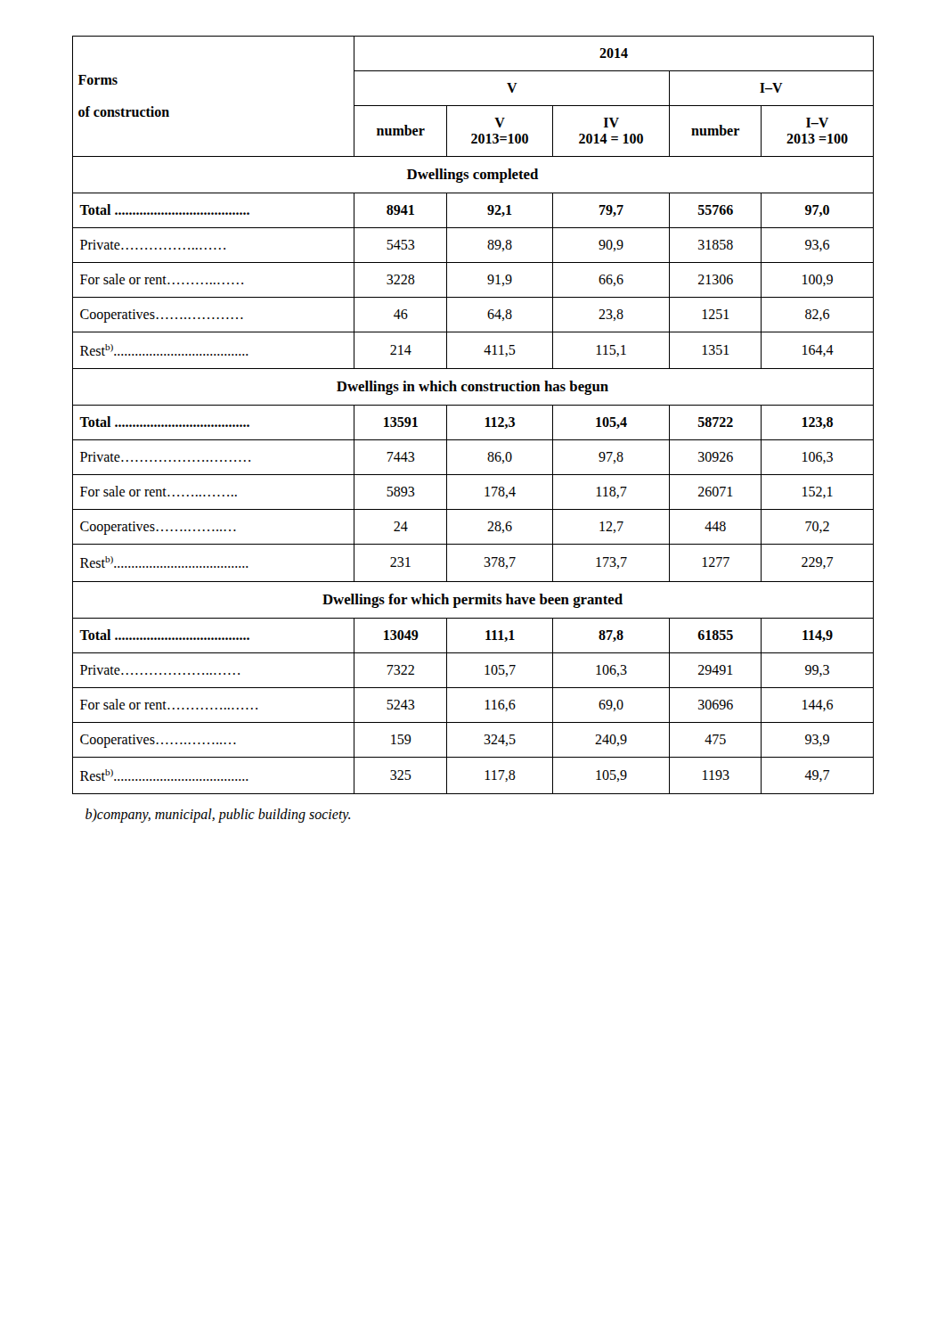| Forms of construction | 2014 |
| --- | --- |
| V | I–V |
| number | V 2013=100 | IV 2014 = 100 | number | I–V 2013 =100 |
| Dwellings completed |
| Total ...................................... | 8941 | 92,1 | 79,7 | 55766 | 97,0 |
| Private……………..…… | 5453 | 89,8 | 90,9 | 31858 | 93,6 |
| For sale or rent………..…… | 3228 | 91,9 | 66,6 | 21306 | 100,9 |
| Cooperatives…….………… | 46 | 64,8 | 23,8 | 1251 | 82,6 |
| Rest b) ...................................... | 214 | 411,5 | 115,1 | 1351 | 164,4 |
| Dwellings in which construction has begun |
| Total ...................................... | 13591 | 112,3 | 105,4 | 58722 | 123,8 |
| Private……………….……… | 7443 | 86,0 | 97,8 | 30926 | 106,3 |
| For sale or rent……..…….. | 5893 | 178,4 | 118,7 | 26071 | 152,1 |
| Cooperatives…….……..… | 24 | 28,6 | 12,7 | 448 | 70,2 |
| Rest b) ...................................... | 231 | 378,7 | 173,7 | 1277 | 229,7 |
| Dwellings for which permits have been granted |
| Total ...................................... | 13049 | 111,1 | 87,8 | 61855 | 114,9 |
| Private………………..…… | 7322 | 105,7 | 106,3 | 29491 | 99,3 |
| For sale or rent…………..…… | 5243 | 116,6 | 69,0 | 30696 | 144,6 |
| Cooperatives…….……..… | 159 | 324,5 | 240,9 | 475 | 93,9 |
| Rest b) ...................................... | 325 | 117,8 | 105,9 | 1193 | 49,7 |
b)company, municipal, public building society.